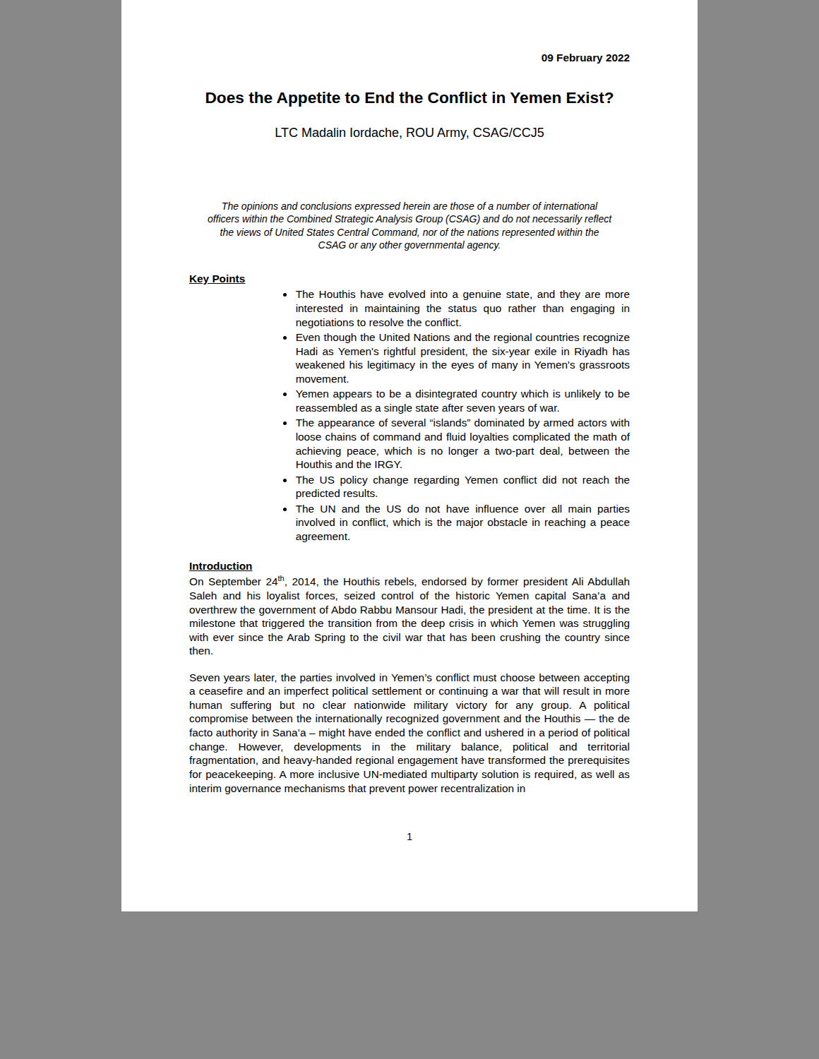09 February 2022
Does the Appetite to End the Conflict in Yemen Exist?
LTC Madalin Iordache, ROU Army, CSAG/CCJ5
The opinions and conclusions expressed herein are those of a number of international officers within the Combined Strategic Analysis Group (CSAG) and do not necessarily reflect the views of United States Central Command, nor of the nations represented within the CSAG or any other governmental agency.
Key Points
The Houthis have evolved into a genuine state, and they are more interested in maintaining the status quo rather than engaging in negotiations to resolve the conflict.
Even though the United Nations and the regional countries recognize Hadi as Yemen's rightful president, the six-year exile in Riyadh has weakened his legitimacy in the eyes of many in Yemen's grassroots movement.
Yemen appears to be a disintegrated country which is unlikely to be reassembled as a single state after seven years of war.
The appearance of several “islands” dominated by armed actors with loose chains of command and fluid loyalties complicated the math of achieving peace, which is no longer a two-part deal, between the Houthis and the IRGY.
The US policy change regarding Yemen conflict did not reach the predicted results.
The UN and the US do not have influence over all main parties involved in conflict, which is the major obstacle in reaching a peace agreement.
Introduction
On September 24th, 2014, the Houthis rebels, endorsed by former president Ali Abdullah Saleh and his loyalist forces, seized control of the historic Yemen capital Sana’a and overthrew the government of Abdo Rabbu Mansour Hadi, the president at the time. It is the milestone that triggered the transition from the deep crisis in which Yemen was struggling with ever since the Arab Spring to the civil war that has been crushing the country since then.
Seven years later, the parties involved in Yemen’s conflict must choose between accepting a ceasefire and an imperfect political settlement or continuing a war that will result in more human suffering but no clear nationwide military victory for any group. A political compromise between the internationally recognized government and the Houthis — the de facto authority in Sana’a – might have ended the conflict and ushered in a period of political change. However, developments in the military balance, political and territorial fragmentation, and heavy-handed regional engagement have transformed the prerequisites for peacekeeping. A more inclusive UN-mediated multiparty solution is required, as well as interim governance mechanisms that prevent power recentralization in
1